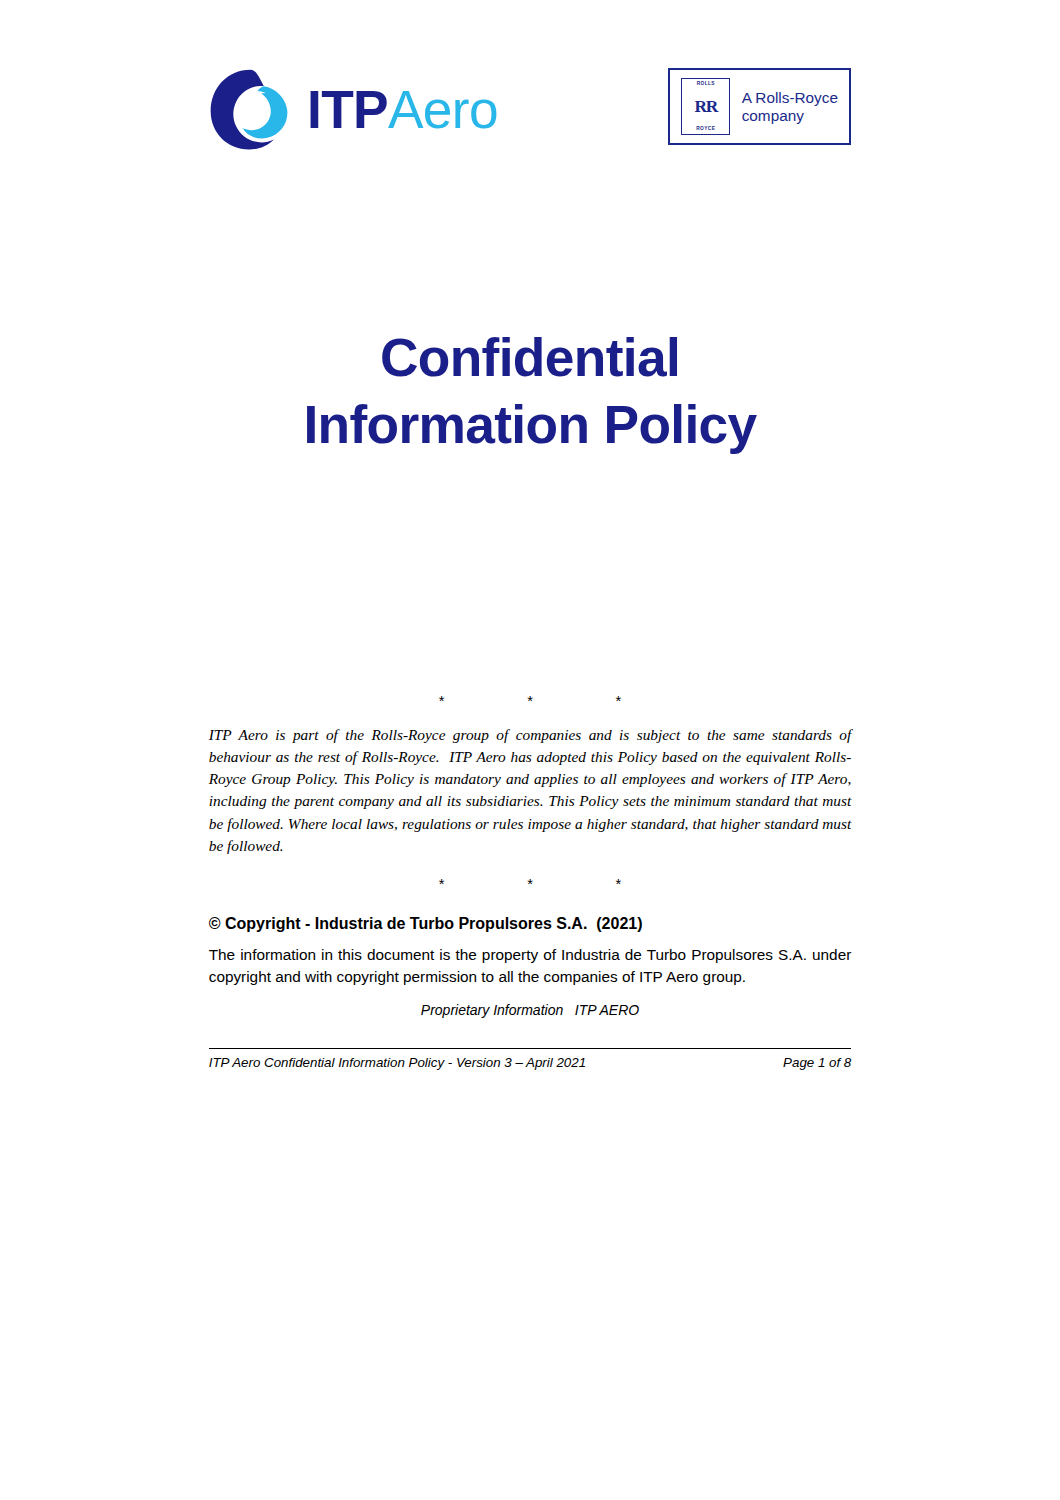ITP Aero
ROLLS RR ROYCE
A Rolls-Royce
company
Confidential
Information Policy
* * *
ITP Aero is part of the Rolls-Royce group of companies and is subject to the same standards of behaviour as the rest of Rolls-Royce. ITP Aero has adopted this Policy based on the equivalent Rolls-Royce Group Policy. This Policy is mandatory and applies to all employees and workers of ITP Aero, including the parent company and all its subsidiaries. This Policy sets the minimum standard that must be followed. Where local laws, regulations or rules impose a higher standard, that higher standard must be followed.
* * *
© Copyright - Industria de Turbo Propulsores S.A. (2021)
The information in this document is the property of Industria de Turbo Propulsores S.A. under copyright and with copyright permission to all the companies of ITP Aero group.
Proprietary Information ITP AERO
ITP Aero Confidential Information Policy - Version 3 – April 2021 Page 1 of 8